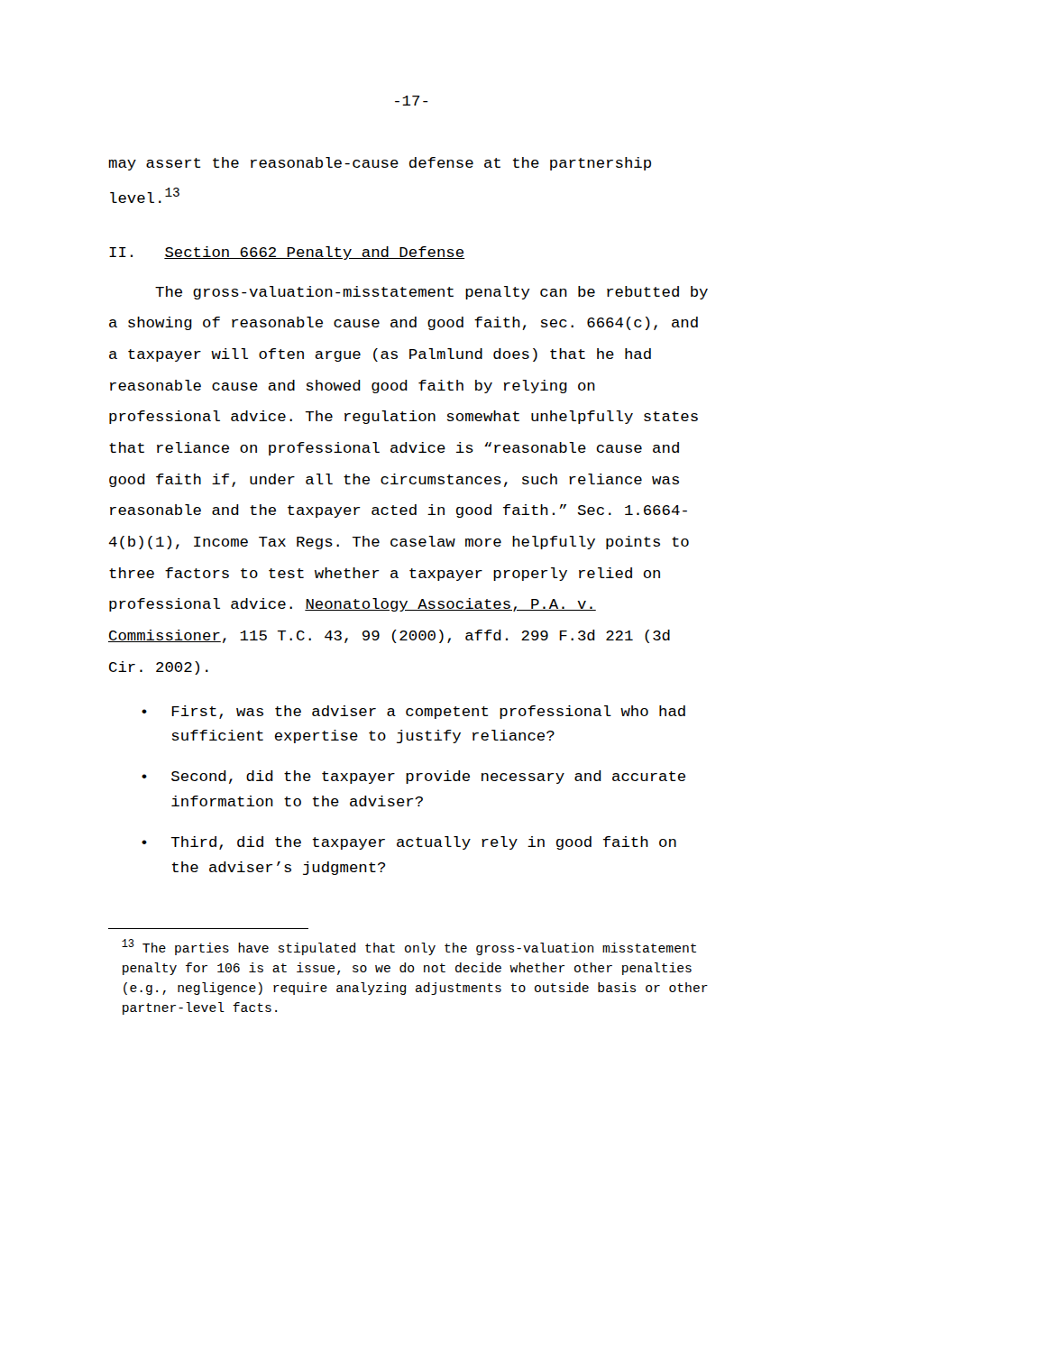-17-
may assert the reasonable-cause defense at the partnership level.13
II. Section 6662 Penalty and Defense
The gross-valuation-misstatement penalty can be rebutted by a showing of reasonable cause and good faith, sec. 6664(c), and a taxpayer will often argue (as Palmlund does) that he had reasonable cause and showed good faith by relying on professional advice. The regulation somewhat unhelpfully states that reliance on professional advice is “reasonable cause and good faith if, under all the circumstances, such reliance was reasonable and the taxpayer acted in good faith.” Sec. 1.6664-4(b)(1), Income Tax Regs. The caselaw more helpfully points to three factors to test whether a taxpayer properly relied on professional advice. Neonatology Associates, P.A. v. Commissioner, 115 T.C. 43, 99 (2000), affd. 299 F.3d 221 (3d Cir. 2002).
First, was the adviser a competent professional who had sufficient expertise to justify reliance?
Second, did the taxpayer provide necessary and accurate information to the adviser?
Third, did the taxpayer actually rely in good faith on the adviser’s judgment?
13 The parties have stipulated that only the gross-valuation misstatement penalty for 106 is at issue, so we do not decide whether other penalties (e.g., negligence) require analyzing adjustments to outside basis or other partner-level facts.